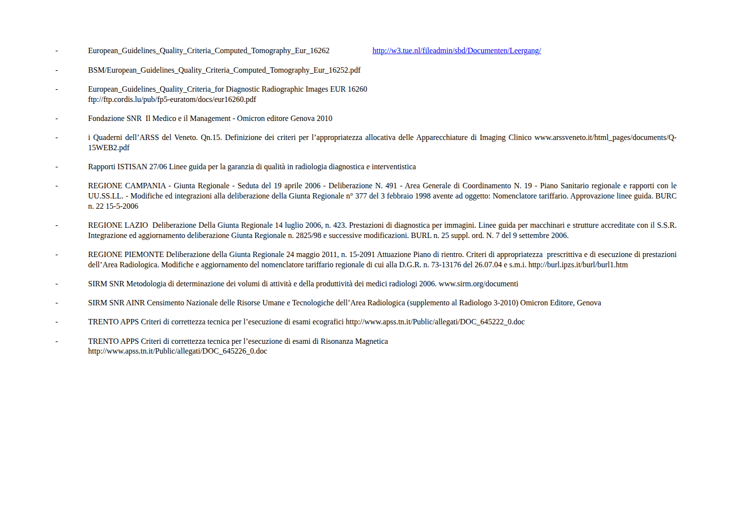European_Guidelines_Quality_Criteria_Computed_Tomography_Eur_16262 http://w3.tue.nl/fileadmin/sbd/Documenten/Leergang/
BSM/European_Guidelines_Quality_Criteria_Computed_Tomography_Eur_16252.pdf
European_Guidelines_Quality_Criteria_for Diagnostic Radiographic Images EUR 16260
ftp://ftp.cordis.lu/pub/fp5-euratom/docs/eur16260.pdf
Fondazione SNR Il Medico e il Management - Omicron editore Genova 2010
i Quaderni dell’ARSS del Veneto. Qn.15. Definizione dei criteri per l’appropriatezza allocativa delle Apparecchiature di Imaging Clinico www.arssveneto.it/html_pages/documents/Q-15WEB2.pdf
Rapporti ISTISAN 27/06 Linee guida per la garanzia di qualità in radiologia diagnostica e interventistica
REGIONE CAMPANIA - Giunta Regionale - Seduta del 19 aprile 2006 - Deliberazione N. 491 - Area Generale di Coordinamento N. 19 - Piano Sanitario regionale e rapporti con le UU.SS.LL. - Modifiche ed integrazioni alla deliberazione della Giunta Regionale n° 377 del 3 febbraio 1998 avente ad oggetto: Nomenclatore tariffario. Approvazione linee guida. BURC n. 22 15-5-2006
REGIONE LAZIO Deliberazione Della Giunta Regionale 14 luglio 2006, n. 423. Prestazioni di diagnostica per immagini. Linee guida per macchinari e strutture accreditate con il S.S.R. Integrazione ed aggiornamento deliberazione Giunta Regionale n. 2825/98 e successive modificazioni. BURL n. 25 suppl. ord. N. 7 del 9 settembre 2006.
REGIONE PIEMONTE Deliberazione della Giunta Regionale 24 maggio 2011, n. 15-2091 Attuazione Piano di rientro. Criteri di appropriatezza prescrittiva e di esecuzione di prestazioni dell’Area Radiologica. Modifiche e aggiornamento del nomenclatore tariffario regionale di cui alla D.G.R. n. 73-13176 del 26.07.04 e s.m.i. http://burl.ipzs.it/burl/burl1.htm
SIRM SNR Metodologia di determinazione dei volumi di attività e della produttività dei medici radiologi 2006. www.sirm.org/documenti
SIRM SNR AINR Censimento Nazionale delle Risorse Umane e Tecnologiche dell’Area Radiologica (supplemento al Radiologo 3-2010) Omicron Editore, Genova
TRENTO APPS Criteri di correttezza tecnica per l’esecuzione di esami ecografici http://www.apss.tn.it/Public/allegati/DOC_645222_0.doc
TRENTO APPS Criteri di correttezza tecnica per l’esecuzione di esami di Risonanza Magnetica
http://www.apss.tn.it/Public/allegati/DOC_645226_0.doc